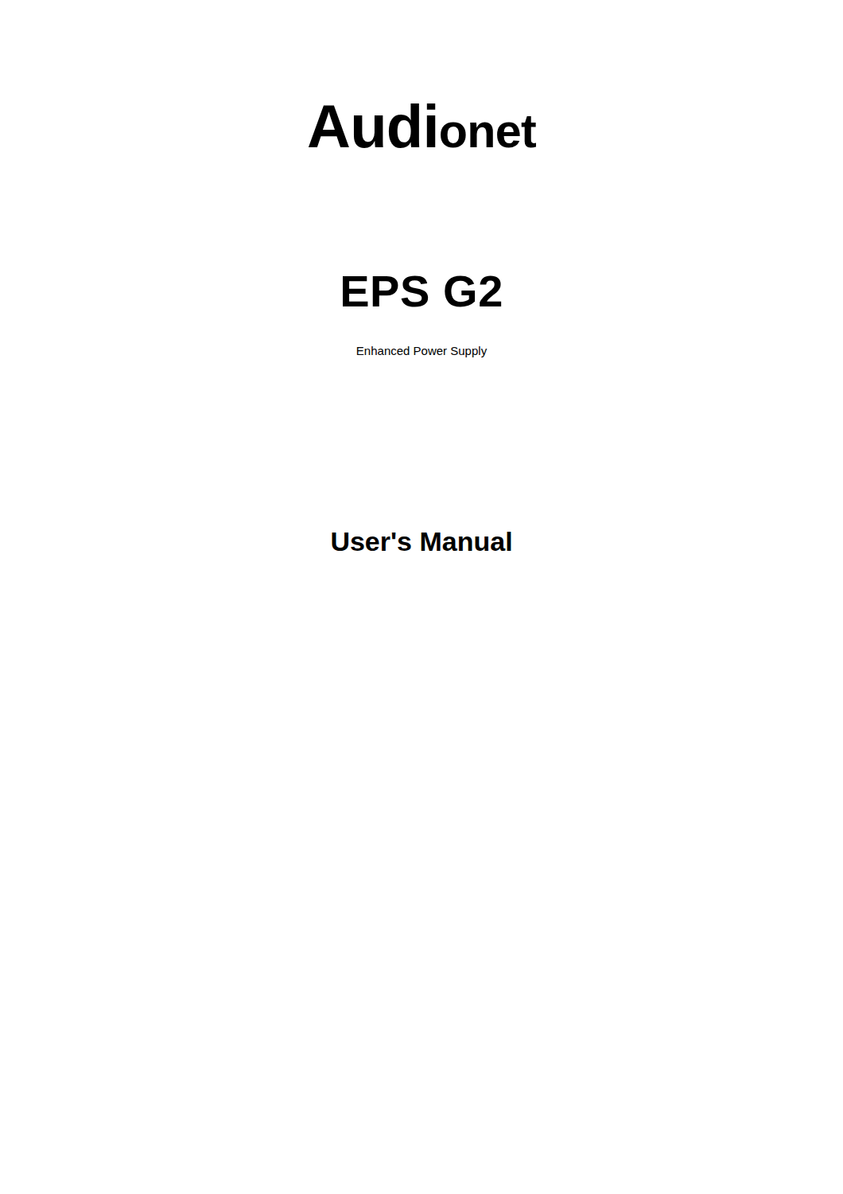Audionet
EPS G2
Enhanced Power Supply
User's Manual